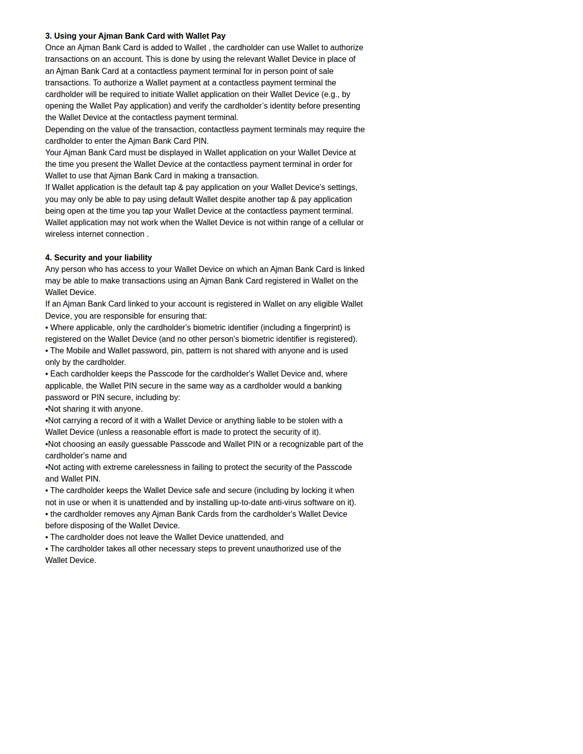3. Using your Ajman Bank Card with Wallet Pay
Once an Ajman Bank Card is added to Wallet , the cardholder can use Wallet to authorize transactions on an account. This is done by using the relevant Wallet Device in place of an Ajman Bank Card at a contactless payment terminal for in person point of sale transactions. To authorize a Wallet payment at a contactless payment terminal the cardholder will be required to initiate Wallet application on their Wallet Device (e.g., by opening the Wallet Pay application) and verify the cardholder’s identity before presenting the Wallet Device at the contactless payment terminal.
Depending on the value of the transaction, contactless payment terminals may require the cardholder to enter the Ajman Bank Card PIN.
Your Ajman Bank Card must be displayed in Wallet application on your Wallet Device at the time you present the Wallet Device at the contactless payment terminal in order for Wallet to use that Ajman Bank Card in making a transaction.
If Wallet application is the default tap & pay application on your Wallet Device’s settings, you may only be able to pay using default Wallet despite another tap & pay application being open at the time you tap your Wallet Device at the contactless payment terminal.
Wallet application may not work when the Wallet Device is not within range of a cellular or wireless internet connection .
4. Security and your liability
Any person who has access to your Wallet Device on which an Ajman Bank Card is linked may be able to make transactions using an Ajman Bank Card registered in Wallet on the Wallet Device.
If an Ajman Bank Card linked to your account is registered in Wallet on any eligible Wallet Device, you are responsible for ensuring that:
Where applicable, only the cardholder's biometric identifier (including a fingerprint) is registered on the Wallet Device (and no other person's biometric identifier is registered).
The Mobile and Wallet password, pin, pattern is not shared with anyone and is used only by the cardholder.
Each cardholder keeps the Passcode for the cardholder's Wallet Device and, where applicable, the Wallet PIN secure in the same way as a cardholder would a banking password or PIN secure, including by:
Not sharing it with anyone.
Not carrying a record of it with a Wallet Device or anything liable to be stolen with a Wallet Device (unless a reasonable effort is made to protect the security of it).
Not choosing an easily guessable Passcode and Wallet PIN or a recognizable part of the cardholder's name and
Not acting with extreme carelessness in failing to protect the security of the Passcode and Wallet PIN.
The cardholder keeps the Wallet Device safe and secure (including by locking it when not in use or when it is unattended and by installing up-to-date anti-virus software on it).
the cardholder removes any Ajman Bank Cards from the cardholder's Wallet Device before disposing of the Wallet Device.
The cardholder does not leave the Wallet Device unattended, and
The cardholder takes all other necessary steps to prevent unauthorized use of the Wallet Device.